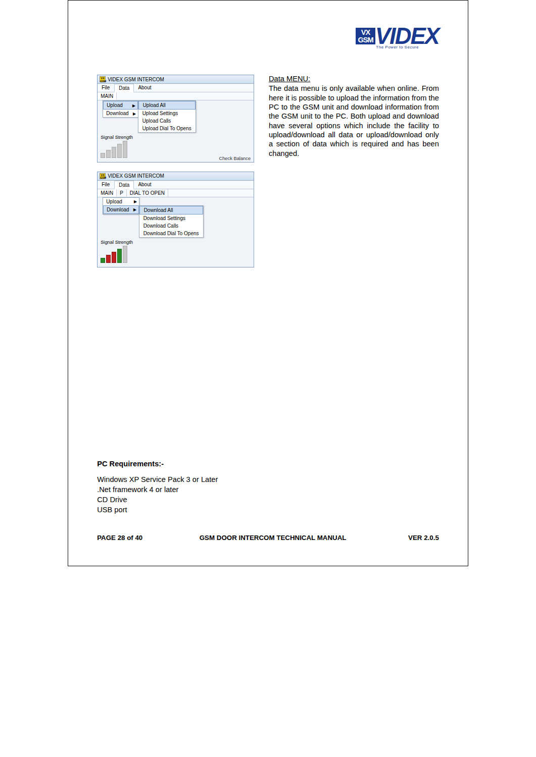VX
GSM VIDEX
The Power to Secure
VX
GSM VIDEX GSM INTERCOM
File Data About
MAIN
Upload ▶
Download ▶
Upload All
Upload Settings
Upload Calls
Upload Dial To Opens
Signal Strength
Check Balance
VX
GSM VIDEX GSM INTERCOM
File Data About
MAIN P DIAL TO OPEN
Upload ▶
Download ▶
Download All
Download Settings
Download Calls
Download Dial To Opens
Signal Strength
Data MENU:
The data menu is only available when online. From here it is possible to upload the information from the PC to the GSM unit and download information from the GSM unit to the PC. Both upload and download have several options which include the facility to upload/download all data or upload/download only a section of data which is required and has been changed.
PC Requirements:-
Windows XP Service Pack 3 or Later
.Net framework 4 or later
CD Drive
USB port
PAGE 28 of 40
GSM DOOR INTERCOM TECHNICAL MANUAL
VER 2.0.5